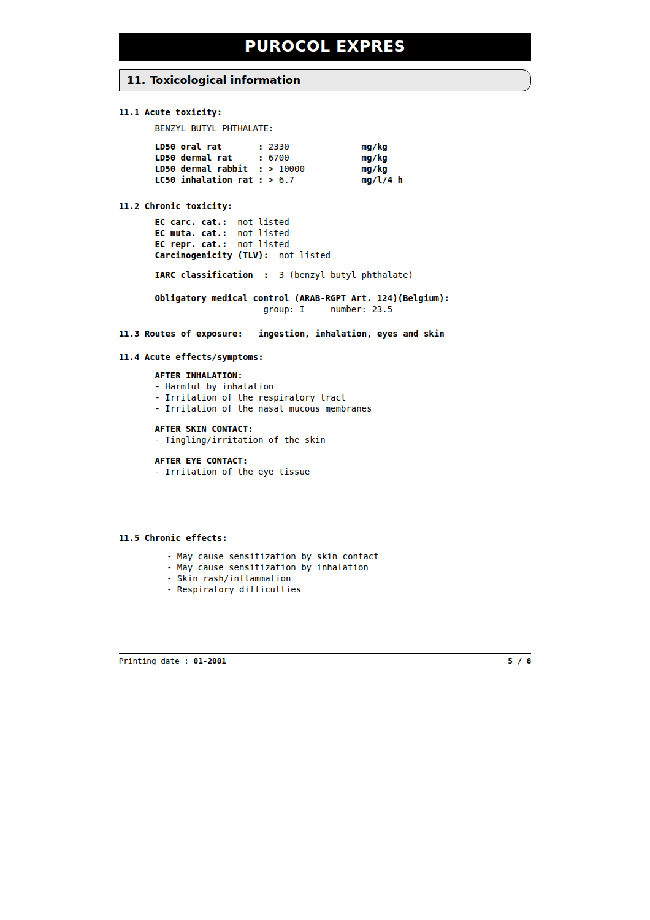PUROCOL EXPRES
11. Toxicological information
11.1 Acute toxicity:
BENZYL BUTYL PHTHALATE:
LD50 oral rat : 2330 mg/kg LD50 dermal rat : 6700 mg/kg LD50 dermal rabbit : > 10000 mg/kg LC50 inhalation rat : > 6.7 mg/l/4 h
11.2 Chronic toxicity:
EC carc. cat.: not listed EC muta. cat.: not listed EC repr. cat.: not listed Carcinogenicity (TLV): not listed
IARC classification : 3 (benzyl butyl phthalate)
Obligatory medical control (ARAB-RGPT Art. 124)(Belgium): group: I number: 23.5
11.3 Routes of exposure: ingestion, inhalation, eyes and skin
11.4 Acute effects/symptoms:
AFTER INHALATION: - Harmful by inhalation - Irritation of the respiratory tract - Irritation of the nasal mucous membranes
AFTER SKIN CONTACT: - Tingling/irritation of the skin
AFTER EYE CONTACT: - Irritation of the eye tissue
11.5 Chronic effects:
- May cause sensitization by skin contact - May cause sensitization by inhalation - Skin rash/inflammation - Respiratory difficulties
Printing date : 01-2001 5 / 8